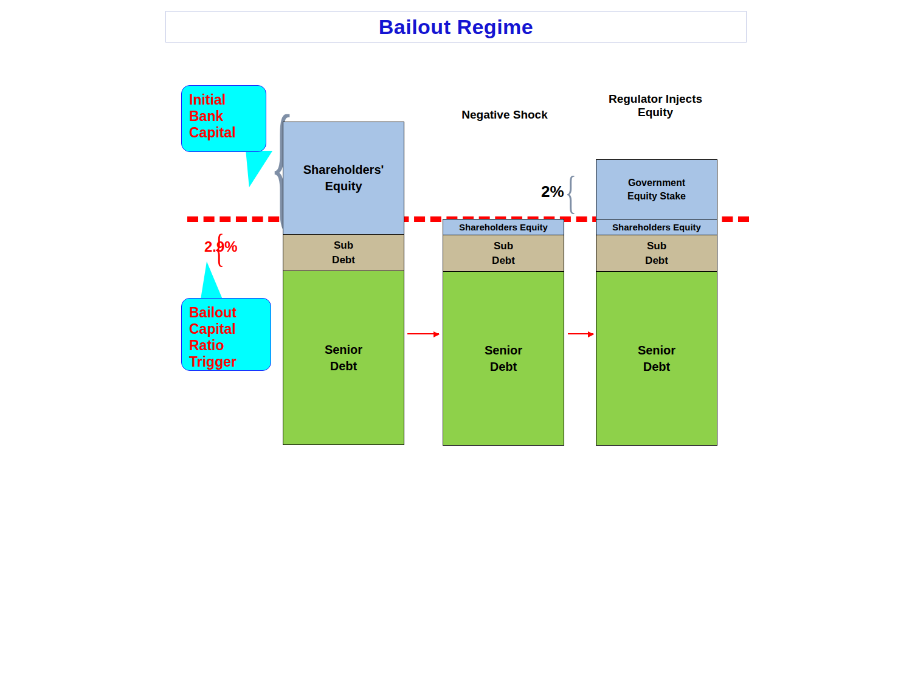Bailout Regime
Negative Shock
Regulator Injects
Equity
Initial
Bank
Capital
Bailout
Capital
Ratio
Trigger
{
{
{
2.9%
2%
Shareholders' Equity
Sub Debt
Senior Debt
Shareholders Equity
Sub Debt
Senior Debt
Government Equity Stake
Shareholders Equity
Sub Debt
Senior Debt